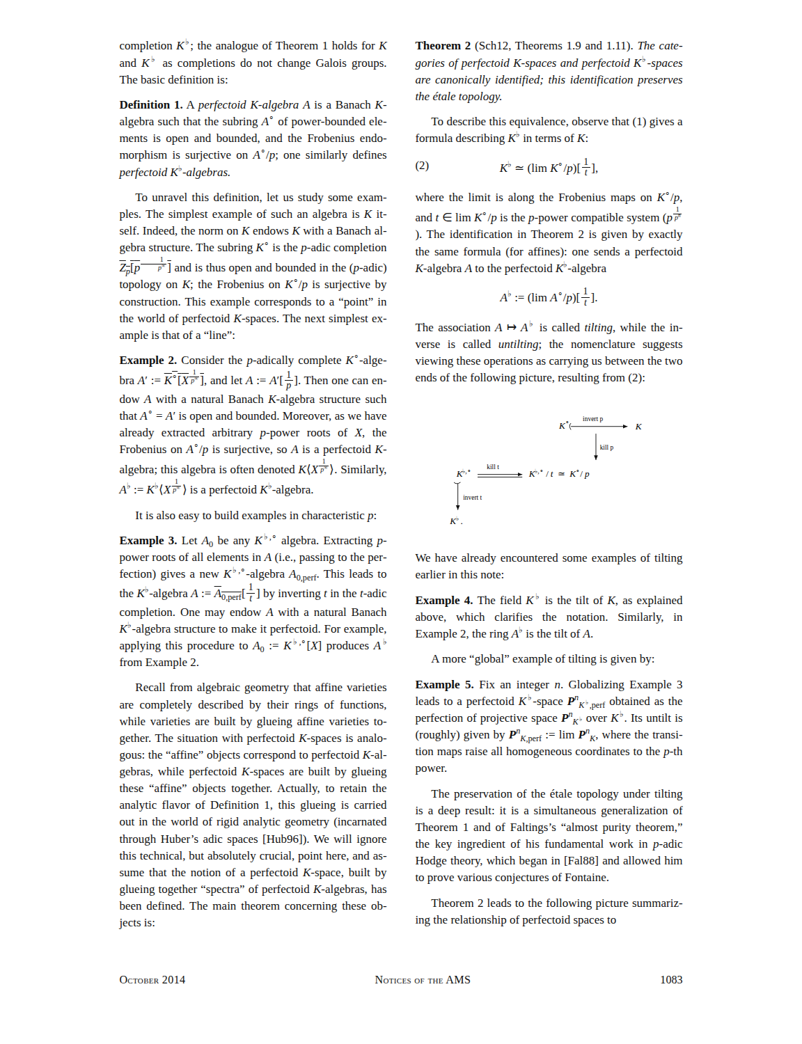completion K♭; the analogue of Theorem 1 holds for K and K♭ as completions do not change Galois groups. The basic definition is:
Definition 1. A perfectoid K-algebra A is a Banach K-algebra such that the subring A∘ of power-bounded elements is open and bounded, and the Frobenius endomorphism is surjective on A∘/p; one similarly defines perfectoid K♭-algebras.
To unravel this definition, let us study some examples. The simplest example of such an algebra is K itself. Indeed, the norm on K endows K with a Banach algebra structure. The subring K∘ is the p-adic completion Zp[p1 p∞] and is thus open and bounded in the (p-adic) topology on K; the Frobenius on K∘/p is surjective by construction. This example corresponds to a “point” in the world of perfectoid K-spaces. The next simplest example is that of a “line”:
Example 2. Consider the p-adically complete K∘-algebra A′ := K∘[X1 p∞], and let A := A′[1 p]. Then one can endow A with a natural Banach K-algebra structure such that A∘ = A′ is open and bounded. Moreover, as we have already extracted arbitrary p-power roots of X, the Frobenius on A∘/p is surjective, so A is a perfectoid K-algebra; this algebra is often denoted K⟨X1 p∞⟩. Similarly, A♭ := K♭⟨X1 p∞⟩ is a perfectoid K♭-algebra.
It is also easy to build examples in characteristic p:
Example 3. Let A0 be any K♭,∘ algebra. Extracting p-power roots of all elements in A (i.e., passing to the perfection) gives a new K♭,∘-algebra A0,perf. This leads to the K♭-algebra A := A0,perf[1 t] by inverting t in the t-adic completion. One may endow A with a natural Banach K♭-algebra structure to make it perfectoid. For example, applying this procedure to A0 := K♭,∘[X] produces A♭ from Example 2.
Recall from algebraic geometry that affine varieties are completely described by their rings of functions, while varieties are built by glueing affine varieties together. The situation with perfectoid K-spaces is analogous: the “affine” objects correspond to perfectoid K-algebras, while perfectoid K-spaces are built by glueing these “affine” objects together. Actually, to retain the analytic flavor of Definition 1, this glueing is carried out in the world of rigid analytic geometry (incarnated through Huber’s adic spaces [Hub96]). We will ignore this technical, but absolutely crucial, point here, and assume that the notion of a perfectoid K-space, built by glueing together “spectra” of perfectoid K-algebras, has been defined. The main theorem concerning these objects is:
Theorem 2 (Sch12, Theorems 1.9 and 1.11). The categories of perfectoid K-spaces and perfectoid K♭-spaces are canonically identified; this identification preserves the étale topology.
To describe this equivalence, observe that (1) gives a formula describing K♭ in terms of K:
(2) K♭ ≃ (lim K∘/p)[1 t],
where the limit is along the Frobenius maps on K∘/p, and t ∈ lim K∘/p is the p-power compatible system (p1 pn). The identification in Theorem 2 is given by exactly the same formula (for affines): one sends a perfectoid K-algebra A to the perfectoid K♭-algebra
A♭ := (lim A∘/p)[1 t].
The association A ↦ A♭ is called tilting, while the inverse is called untilting; the nomenclature suggests viewing these operations as carrying us between the two ends of the following picture, resulting from (2):
K ∘ invert p K kill p K ♭,∘ kill t K ♭,∘ / t ≃ K ∘ / p invert t K ♭ .
We have already encountered some examples of tilting earlier in this note:
Example 4. The field K♭ is the tilt of K, as explained above, which clarifies the notation. Similarly, in Example 2, the ring A♭ is the tilt of A.
A more “global” example of tilting is given by:
Example 5. Fix an integer n. Globalizing Example 3 leads to a perfectoid K♭-space PnK♭,perf obtained as the perfection of projective space PnK♭ over K♭. Its untilt is (roughly) given by PnK,perf := lim PnK, where the transition maps raise all homogeneous coordinates to the p-th power.
The preservation of the étale topology under tilting is a deep result: it is a simultaneous generalization of Theorem 1 and of Faltings’s “almost purity theorem,” the key ingredient of his fundamental work in p-adic Hodge theory, which began in [Fal88] and allowed him to prove various conjectures of Fontaine.
Theorem 2 leads to the following picture summarizing the relationship of perfectoid spaces to
October 2014 Notices of the AMS 1083